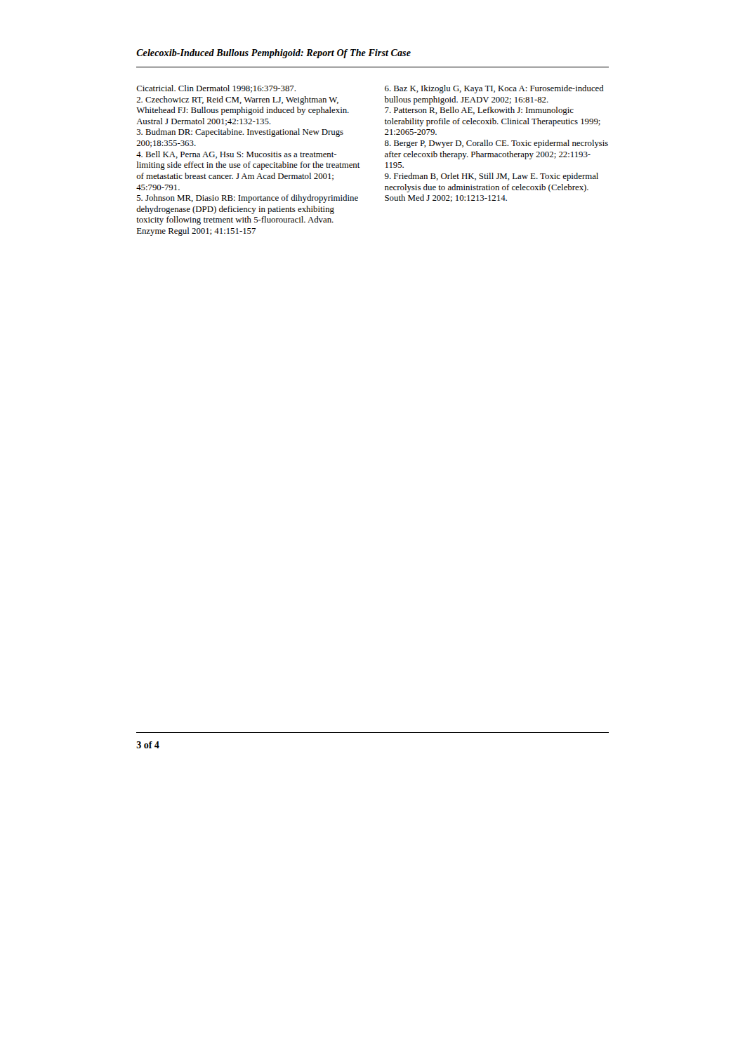Celecoxib-Induced Bullous Pemphigoid: Report Of The First Case
Cicatricial. Clin Dermatol 1998;16:379-387.
2. Czechowicz RT, Reid CM, Warren LJ, Weightman W, Whitehead FJ: Bullous pemphigoid induced by cephalexin. Austral J Dermatol 2001;42:132-135.
3. Budman DR: Capecitabine. Investigational New Drugs 200;18:355-363.
4. Bell KA, Perna AG, Hsu S: Mucositis as a treatment-limiting side effect in the use of capecitabine for the treatment of metastatic breast cancer. J Am Acad Dermatol 2001; 45:790-791.
5. Johnson MR, Diasio RB: Importance of dihydropyrimidine dehydrogenase (DPD) deficiency in patients exhibiting toxicity following tretment with 5-fluorouracil. Advan. Enzyme Regul 2001; 41:151-157
6. Baz K, Ikizoglu G, Kaya TI, Koca A: Furosemide-induced bullous pemphigoid. JEADV 2002; 16:81-82.
7. Patterson R, Bello AE, Lefkowith J: Immunologic tolerability profile of celecoxib. Clinical Therapeutics 1999; 21:2065-2079.
8. Berger P, Dwyer D, Corallo CE. Toxic epidermal necrolysis after celecoxib therapy. Pharmacotherapy 2002; 22:1193-1195.
9. Friedman B, Orlet HK, Still JM, Law E. Toxic epidermal necrolysis due to administration of celecoxib (Celebrex). South Med J 2002; 10:1213-1214.
3 of 4